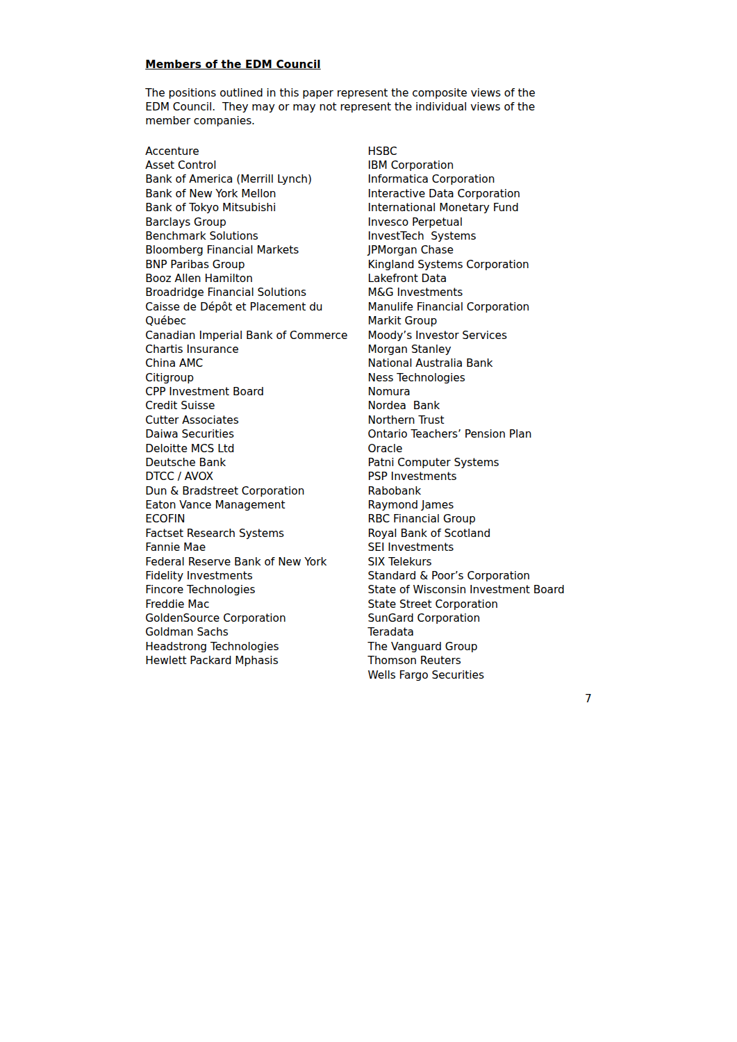Members of the EDM Council
The positions outlined in this paper represent the composite views of the EDM Council. They may or may not represent the individual views of the member companies.
Accenture
Asset Control
Bank of America (Merrill Lynch)
Bank of New York Mellon
Bank of Tokyo Mitsubishi
Barclays Group
Benchmark Solutions
Bloomberg Financial Markets
BNP Paribas Group
Booz Allen Hamilton
Broadridge Financial Solutions
Caisse de Dépôt et Placement du Québec
Canadian Imperial Bank of Commerce
Chartis Insurance
China AMC
Citigroup
CPP Investment Board
Credit Suisse
Cutter Associates
Daiwa Securities
Deloitte MCS Ltd
Deutsche Bank
DTCC / AVOX
Dun & Bradstreet Corporation
Eaton Vance Management
ECOFIN
Factset Research Systems
Fannie Mae
Federal Reserve Bank of New York
Fidelity Investments
Fincore Technologies
Freddie Mac
GoldenSource Corporation
Goldman Sachs
Headstrong Technologies
Hewlett Packard Mphasis
HSBC
IBM Corporation
Informatica Corporation
Interactive Data Corporation
International Monetary Fund
Invesco Perpetual
InvestTech Systems
JPMorgan Chase
Kingland Systems Corporation
Lakefront Data
M&G Investments
Manulife Financial Corporation
Markit Group
Moody’s Investor Services
Morgan Stanley
National Australia Bank
Ness Technologies
Nomura
Nordea Bank
Northern Trust
Ontario Teachers’ Pension Plan
Oracle
Patni Computer Systems
PSP Investments
Rabobank
Raymond James
RBC Financial Group
Royal Bank of Scotland
SEI Investments
SIX Telekurs
Standard & Poor’s Corporation
State of Wisconsin Investment Board
State Street Corporation
SunGard Corporation
Teradata
The Vanguard Group
Thomson Reuters
Wells Fargo Securities
7